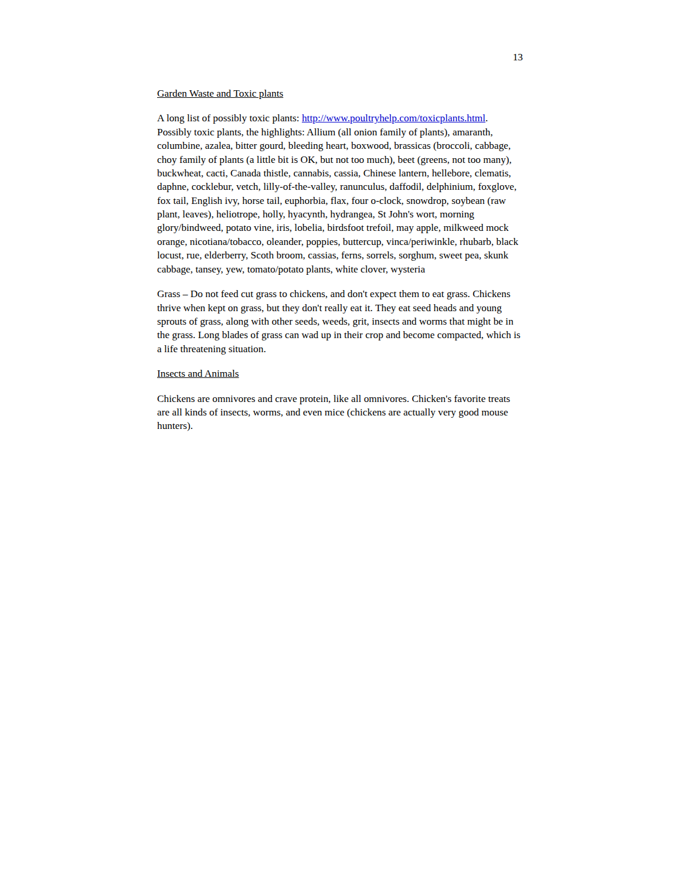13
Garden Waste and Toxic plants
A long list of possibly toxic plants: http://www.poultryhelp.com/toxicplants.html.
Possibly toxic plants, the highlights: Allium (all onion family of plants), amaranth, columbine, azalea, bitter gourd, bleeding heart, boxwood, brassicas (broccoli, cabbage, choy family of plants (a little bit is OK, but not too much), beet (greens, not too many), buckwheat, cacti, Canada thistle, cannabis, cassia, Chinese lantern, hellebore, clematis, daphne, cocklebur, vetch, lilly-of-the-valley, ranunculus, daffodil, delphinium, foxglove, fox tail, English ivy, horse tail, euphorbia, flax, four o-clock, snowdrop, soybean (raw plant, leaves), heliotrope, holly, hyacynth, hydrangea, St John's wort, morning glory/bindweed, potato vine, iris, lobelia, birdsfoot trefoil, may apple, milkweed mock orange, nicotiana/tobacco, oleander, poppies, buttercup, vinca/periwinkle, rhubarb, black locust, rue, elderberry, Scoth broom, cassias, ferns, sorrels, sorghum, sweet pea, skunk cabbage, tansey, yew, tomato/potato plants, white clover, wysteria
Grass – Do not feed cut grass to chickens, and don't expect them to eat grass. Chickens thrive when kept on grass, but they don't really eat it. They eat seed heads and young sprouts of grass, along with other seeds, weeds, grit, insects and worms that might be in the grass. Long blades of grass can wad up in their crop and become compacted, which is a life threatening situation.
Insects and Animals
Chickens are omnivores and crave protein, like all omnivores. Chicken's favorite treats are all kinds of insects, worms, and even mice (chickens are actually very good mouse hunters).